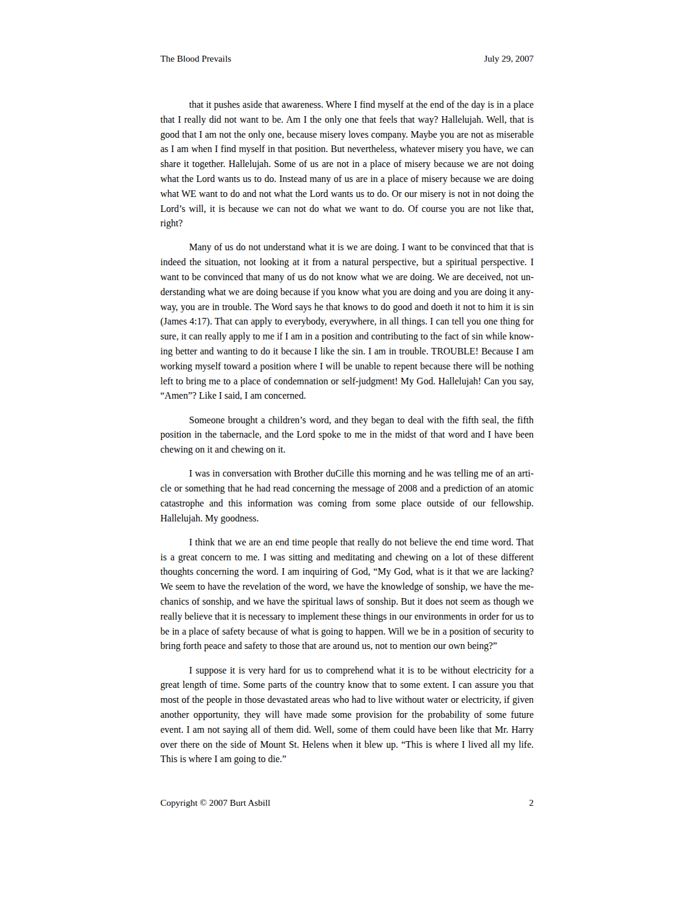The Blood Prevails
July 29, 2007
that it pushes aside that awareness. Where I find myself at the end of the day is in a place that I really did not want to be. Am I the only one that feels that way? Hallelujah. Well, that is good that I am not the only one, because misery loves company. Maybe you are not as miserable as I am when I find myself in that position. But nevertheless, whatever misery you have, we can share it together. Hallelujah. Some of us are not in a place of misery because we are not doing what the Lord wants us to do. Instead many of us are in a place of misery because we are doing what WE want to do and not what the Lord wants us to do. Or our misery is not in not doing the Lord’s will, it is because we can not do what we want to do. Of course you are not like that, right?
Many of us do not understand what it is we are doing. I want to be convinced that that is indeed the situation, not looking at it from a natural perspective, but a spiritual perspective. I want to be convinced that many of us do not know what we are doing. We are deceived, not understanding what we are doing because if you know what you are doing and you are doing it anyway, you are in trouble. The Word says he that knows to do good and doeth it not to him it is sin (James 4:17). That can apply to everybody, everywhere, in all things. I can tell you one thing for sure, it can really apply to me if I am in a position and contributing to the fact of sin while knowing better and wanting to do it because I like the sin. I am in trouble. TROUBLE! Because I am working myself toward a position where I will be unable to repent because there will be nothing left to bring me to a place of condemnation or self-judgment! My God. Hallelujah! Can you say, “Amen”? Like I said, I am concerned.
Someone brought a children’s word, and they began to deal with the fifth seal, the fifth position in the tabernacle, and the Lord spoke to me in the midst of that word and I have been chewing on it and chewing on it.
I was in conversation with Brother duCille this morning and he was telling me of an article or something that he had read concerning the message of 2008 and a prediction of an atomic catastrophe and this information was coming from some place outside of our fellowship. Hallelujah. My goodness.
I think that we are an end time people that really do not believe the end time word. That is a great concern to me. I was sitting and meditating and chewing on a lot of these different thoughts concerning the word. I am inquiring of God, “My God, what is it that we are lacking? We seem to have the revelation of the word, we have the knowledge of sonship, we have the mechanics of sonship, and we have the spiritual laws of sonship. But it does not seem as though we really believe that it is necessary to implement these things in our environments in order for us to be in a place of safety because of what is going to happen. Will we be in a position of security to bring forth peace and safety to those that are around us, not to mention our own being?”
I suppose it is very hard for us to comprehend what it is to be without electricity for a great length of time. Some parts of the country know that to some extent. I can assure you that most of the people in those devastated areas who had to live without water or electricity, if given another opportunity, they will have made some provision for the probability of some future event. I am not saying all of them did. Well, some of them could have been like that Mr. Harry over there on the side of Mount St. Helens when it blew up. “This is where I lived all my life. This is where I am going to die.”
Copyright © 2007 Burt Asbill
2